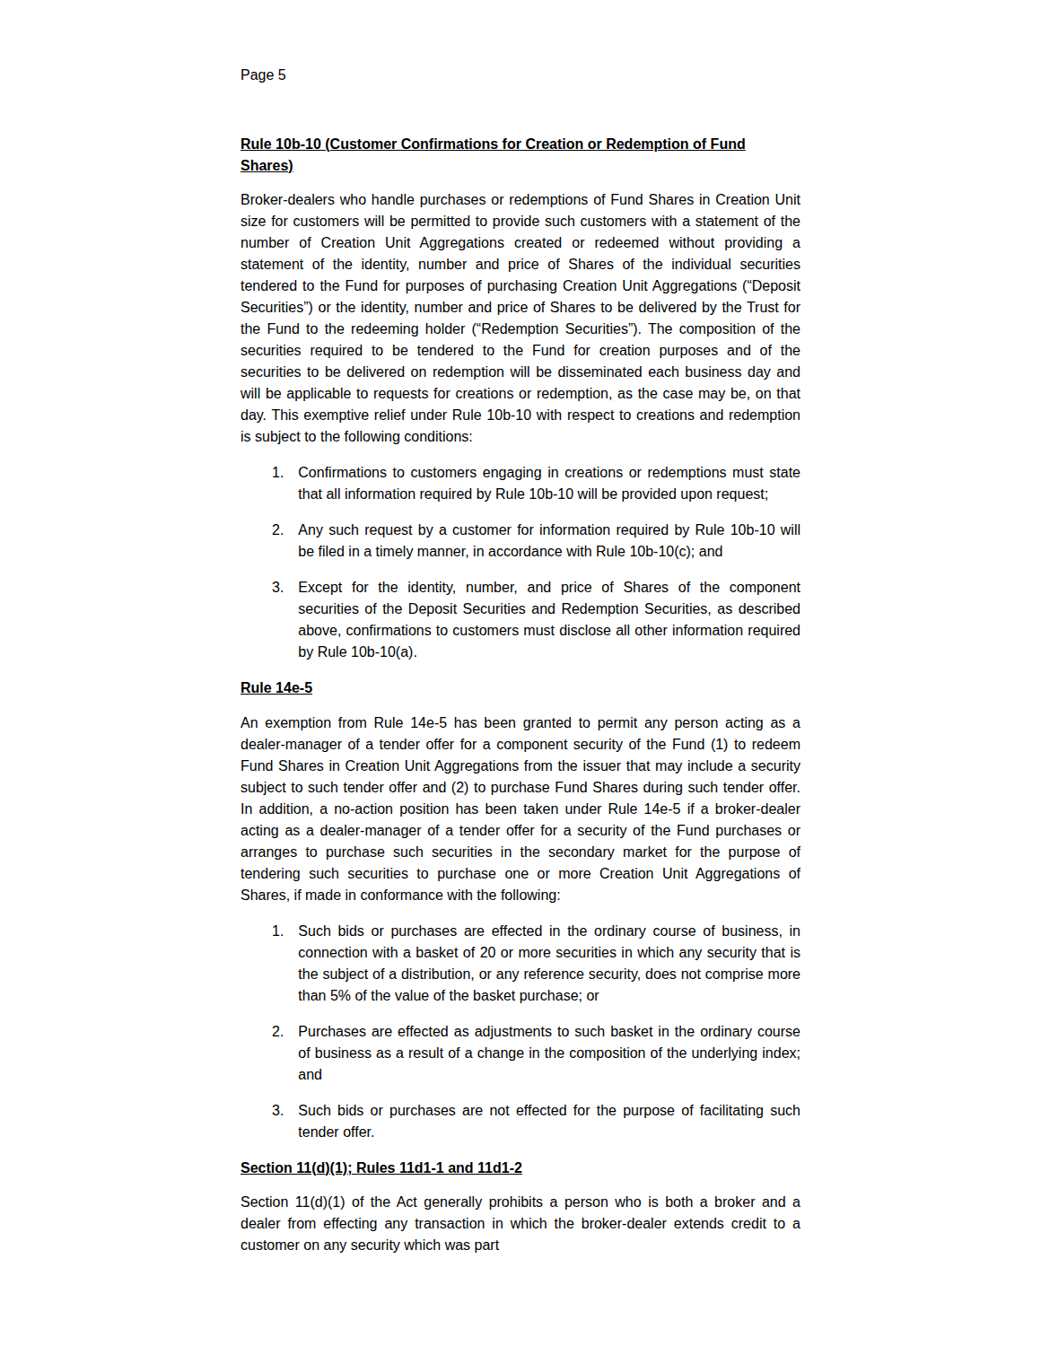Page 5
Rule 10b-10 (Customer Confirmations for Creation or Redemption of Fund Shares)
Broker-dealers who handle purchases or redemptions of Fund Shares in Creation Unit size for customers will be permitted to provide such customers with a statement of the number of Creation Unit Aggregations created or redeemed without providing a statement of the identity, number and price of Shares of the individual securities tendered to the Fund for purposes of purchasing Creation Unit Aggregations (“Deposit Securities”) or the identity, number and price of Shares to be delivered by the Trust for the Fund to the redeeming holder (“Redemption Securities”). The composition of the securities required to be tendered to the Fund for creation purposes and of the securities to be delivered on redemption will be disseminated each business day and will be applicable to requests for creations or redemption, as the case may be, on that day. This exemptive relief under Rule 10b-10 with respect to creations and redemption is subject to the following conditions:
Confirmations to customers engaging in creations or redemptions must state that all information required by Rule 10b-10 will be provided upon request;
Any such request by a customer for information required by Rule 10b-10 will be filed in a timely manner, in accordance with Rule 10b-10(c); and
Except for the identity, number, and price of Shares of the component securities of the Deposit Securities and Redemption Securities, as described above, confirmations to customers must disclose all other information required by Rule 10b-10(a).
Rule 14e-5
An exemption from Rule 14e-5 has been granted to permit any person acting as a dealer-manager of a tender offer for a component security of the Fund (1) to redeem Fund Shares in Creation Unit Aggregations from the issuer that may include a security subject to such tender offer and (2) to purchase Fund Shares during such tender offer. In addition, a no-action position has been taken under Rule 14e-5 if a broker-dealer acting as a dealer-manager of a tender offer for a security of the Fund purchases or arranges to purchase such securities in the secondary market for the purpose of tendering such securities to purchase one or more Creation Unit Aggregations of Shares, if made in conformance with the following:
Such bids or purchases are effected in the ordinary course of business, in connection with a basket of 20 or more securities in which any security that is the subject of a distribution, or any reference security, does not comprise more than 5% of the value of the basket purchase; or
Purchases are effected as adjustments to such basket in the ordinary course of business as a result of a change in the composition of the underlying index; and
Such bids or purchases are not effected for the purpose of facilitating such tender offer.
Section 11(d)(1); Rules 11d1-1 and 11d1-2
Section 11(d)(1) of the Act generally prohibits a person who is both a broker and a dealer from effecting any transaction in which the broker-dealer extends credit to a customer on any security which was part